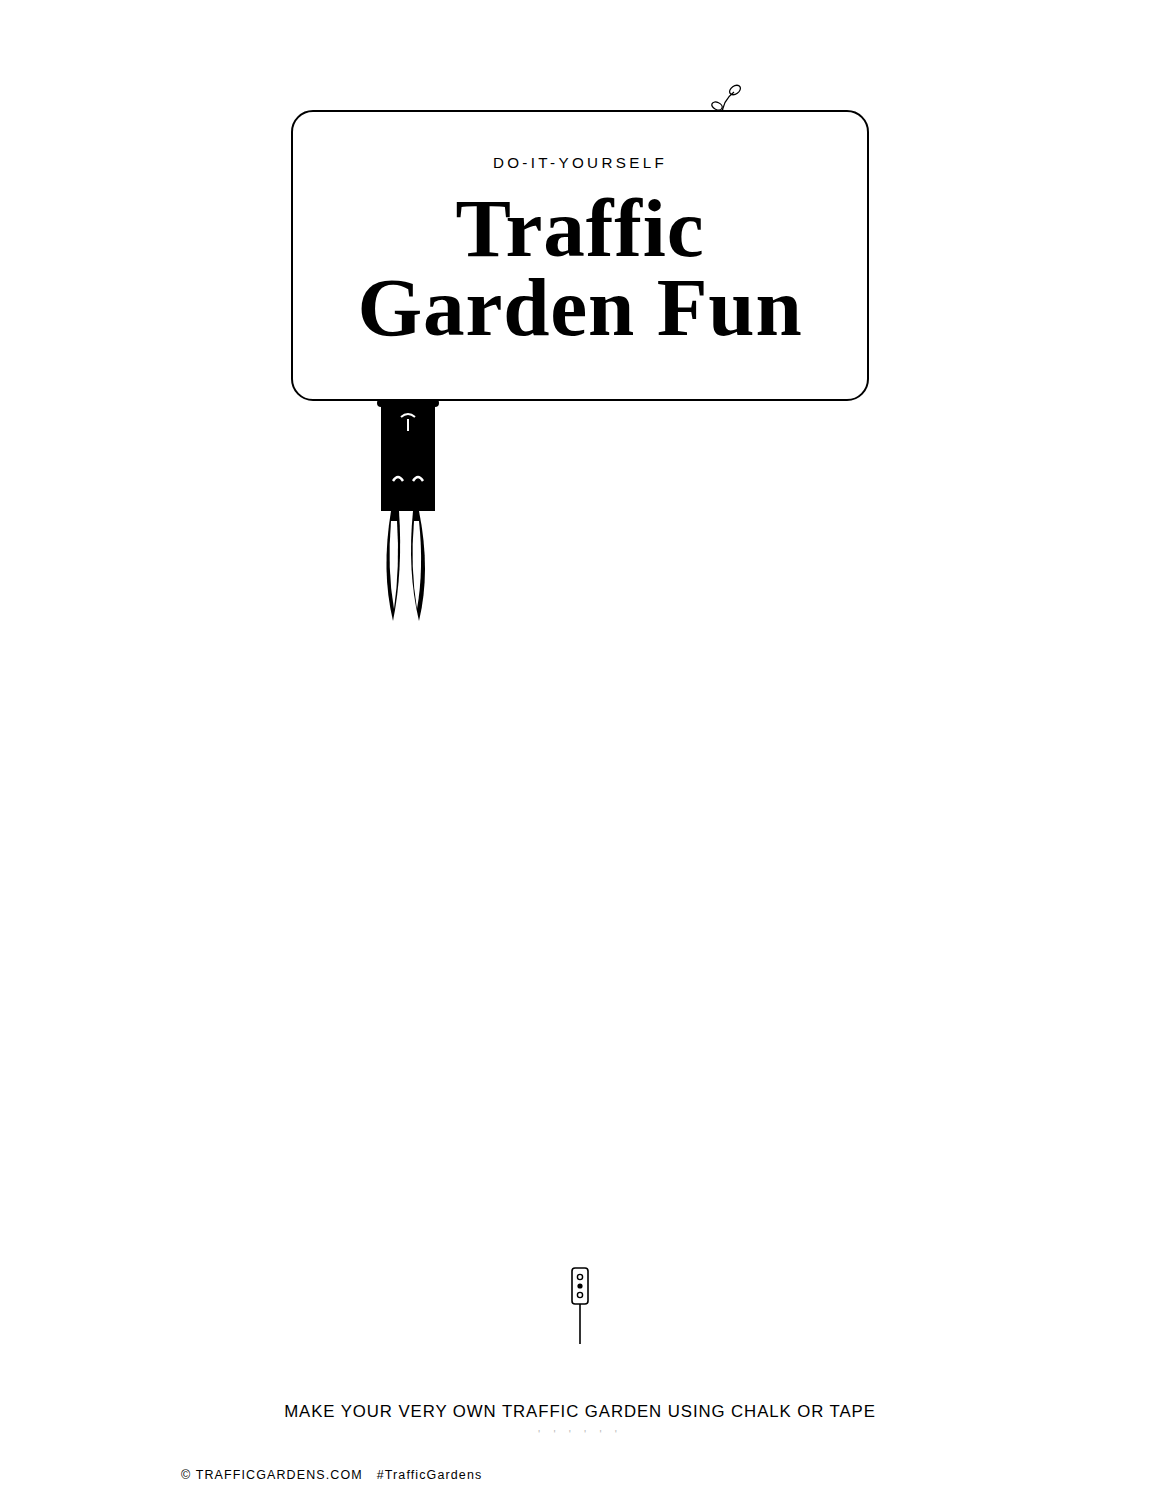Do-It-Yourself
Traffic Garden Fun
Make your very own traffic garden using chalk or tape
' ' ' ' ' '
© TrafficGardens.com #TrafficGardens